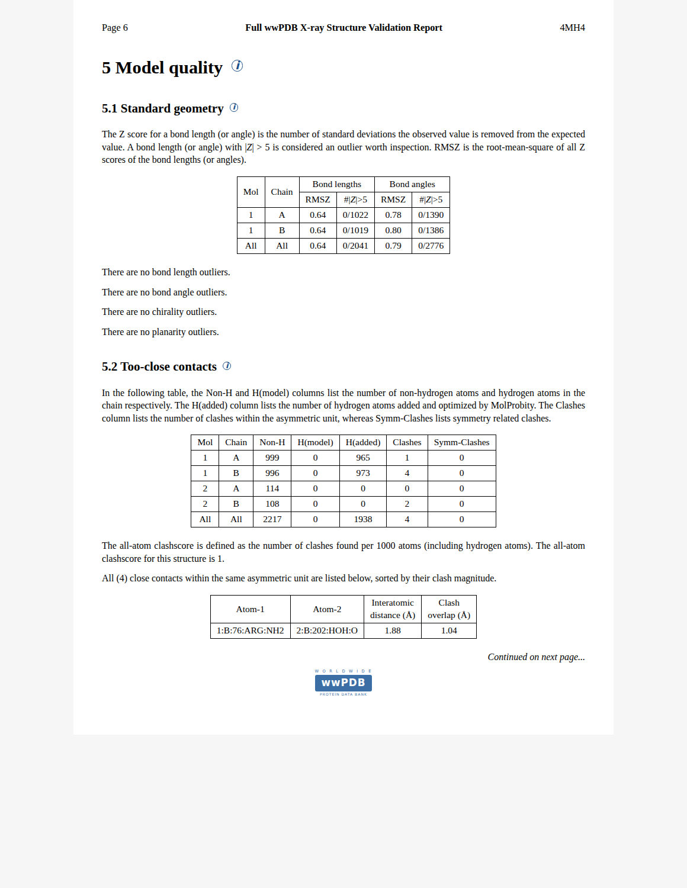Page 6
Full wwPDB X-ray Structure Validation Report
4MH4
5 Model quality i
5.1 Standard geometry i
The Z score for a bond length (or angle) is the number of standard deviations the observed value is removed from the expected value. A bond length (or angle) with |Z| > 5 is considered an outlier worth inspection. RMSZ is the root-mean-square of all Z scores of the bond lengths (or angles).
| Mol | Chain | Bond lengths | Bond angles |
| --- | --- | --- | --- |
| RMSZ | #/ Z />5 | RMSZ | #/ Z />5 |
| 1 | A | 0.64 | 0/1022 | 0.78 | 0/1390 |
| 1 | B | 0.64 | 0/1019 | 0.80 | 0/1386 |
| All | All | 0.64 | 0/2041 | 0.79 | 0/2776 |
There are no bond length outliers.
There are no bond angle outliers.
There are no chirality outliers.
There are no planarity outliers.
5.2 Too-close contacts i
In the following table, the Non-H and H(model) columns list the number of non-hydrogen atoms and hydrogen atoms in the chain respectively. The H(added) column lists the number of hydrogen atoms added and optimized by MolProbity. The Clashes column lists the number of clashes within the asymmetric unit, whereas Symm-Clashes lists symmetry related clashes.
| Mol | Chain | Non-H | H(model) | H(added) | Clashes | Symm-Clashes |
| --- | --- | --- | --- | --- | --- | --- |
| 1 | A | 999 | 0 | 965 | 1 | 0 |
| 1 | B | 996 | 0 | 973 | 4 | 0 |
| 2 | A | 114 | 0 | 0 | 0 | 0 |
| 2 | B | 108 | 0 | 0 | 2 | 0 |
| All | All | 2217 | 0 | 1938 | 4 | 0 |
The all-atom clashscore is defined as the number of clashes found per 1000 atoms (including hydrogen atoms). The all-atom clashscore for this structure is 1.
All (4) close contacts within the same asymmetric unit are listed below, sorted by their clash magnitude.
| Atom-1 | Atom-2 | Interatomic distance (Å) | Clash overlap (Å) |
| --- | --- | --- | --- |
| 1:B:76:ARG:NH2 | 2:B:202:HOH:O | 1.88 | 1.04 |
Continued on next page...
W O R L D W I D E wwPDB PROTEIN DATA BANK